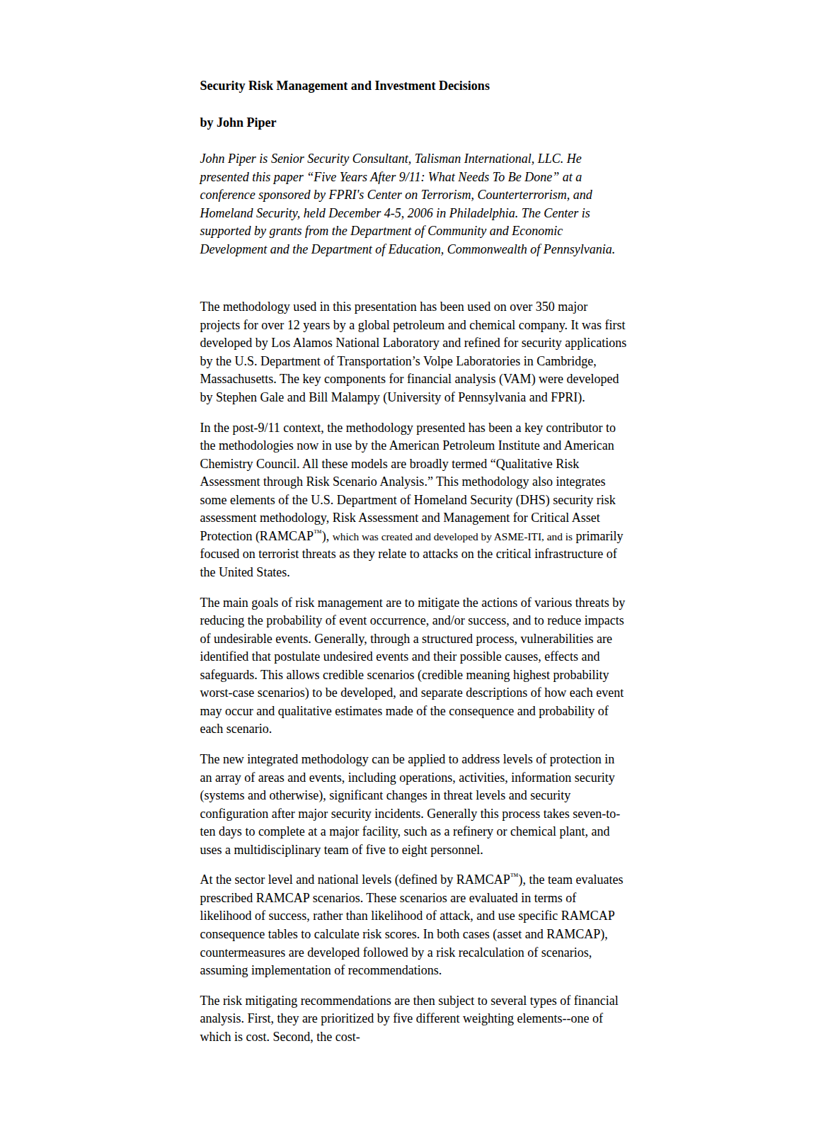Security Risk Management and Investment Decisions
by John Piper
John Piper is Senior Security Consultant, Talisman International, LLC. He presented this paper “Five Years After 9/11: What Needs To Be Done” at a conference sponsored by FPRI's Center on Terrorism, Counterterrorism, and Homeland Security, held December 4-5, 2006 in Philadelphia. The Center is supported by grants from the Department of Community and Economic Development and the Department of Education, Commonwealth of Pennsylvania.
The methodology used in this presentation has been used on over 350 major projects for over 12 years by a global petroleum and chemical company. It was first developed by Los Alamos National Laboratory and refined for security applications by the U.S. Department of Transportation’s Volpe Laboratories in Cambridge, Massachusetts. The key components for financial analysis (VAM) were developed by Stephen Gale and Bill Malampy (University of Pennsylvania and FPRI).
In the post-9/11 context, the methodology presented has been a key contributor to the methodologies now in use by the American Petroleum Institute and American Chemistry Council. All these models are broadly termed “Qualitative Risk Assessment through Risk Scenario Analysis.” This methodology also integrates some elements of the U.S. Department of Homeland Security (DHS) security risk assessment methodology, Risk Assessment and Management for Critical Asset Protection (RAMCAP™), which was created and developed by ASME-ITI, and is primarily focused on terrorist threats as they relate to attacks on the critical infrastructure of the United States.
The main goals of risk management are to mitigate the actions of various threats by reducing the probability of event occurrence, and/or success, and to reduce impacts of undesirable events. Generally, through a structured process, vulnerabilities are identified that postulate undesired events and their possible causes, effects and safeguards. This allows credible scenarios (credible meaning highest probability worst-case scenarios) to be developed, and separate descriptions of how each event may occur and qualitative estimates made of the consequence and probability of each scenario.
The new integrated methodology can be applied to address levels of protection in an array of areas and events, including operations, activities, information security (systems and otherwise), significant changes in threat levels and security configuration after major security incidents. Generally this process takes seven-to-ten days to complete at a major facility, such as a refinery or chemical plant, and uses a multidisciplinary team of five to eight personnel.
At the sector level and national levels (defined by RAMCAP™), the team evaluates prescribed RAMCAP scenarios. These scenarios are evaluated in terms of likelihood of success, rather than likelihood of attack, and use specific RAMCAP consequence tables to calculate risk scores. In both cases (asset and RAMCAP), countermeasures are developed followed by a risk recalculation of scenarios, assuming implementation of recommendations.
The risk mitigating recommendations are then subject to several types of financial analysis. First, they are prioritized by five different weighting elements--one of which is cost. Second, the cost-